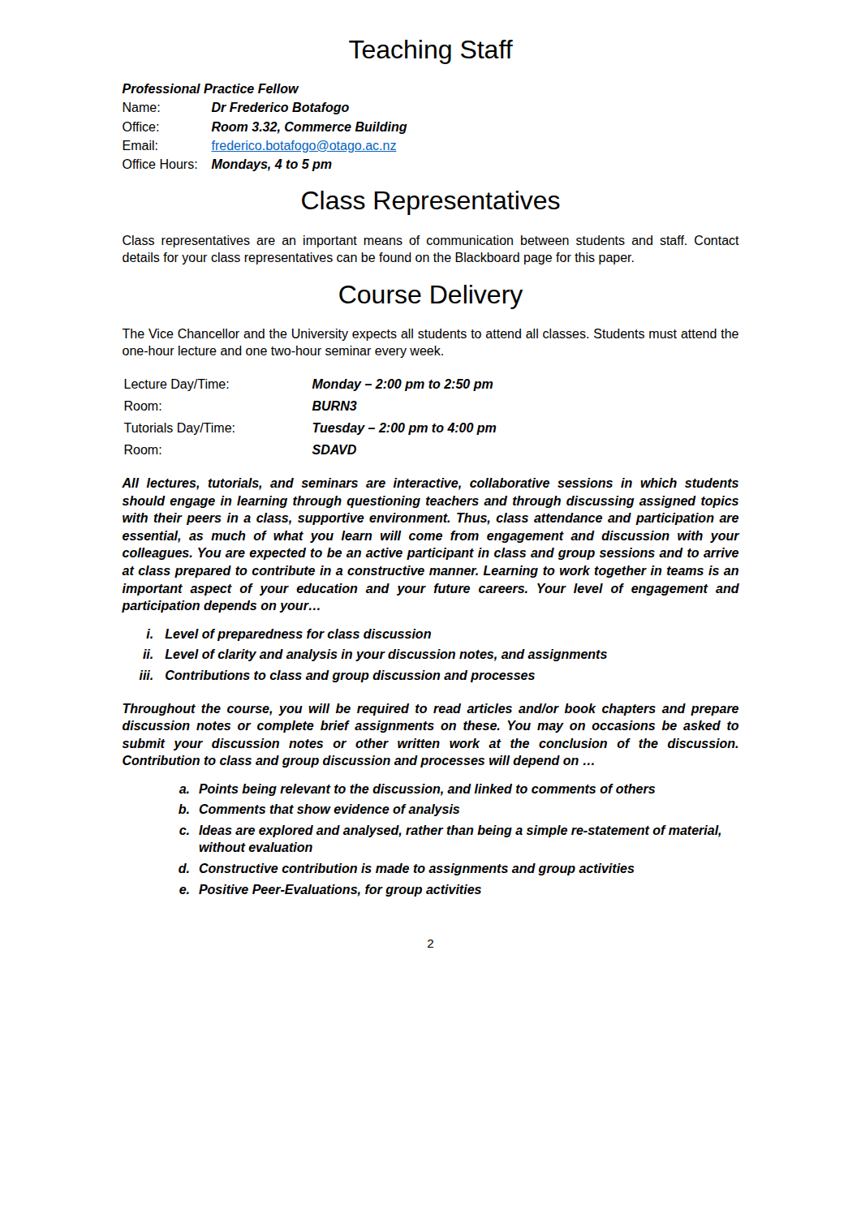Teaching Staff
Professional Practice Fellow
Name: Dr Frederico Botafogo
Office: Room 3.32, Commerce Building
Email: frederico.botafogo@otago.ac.nz
Office Hours: Mondays, 4 to 5 pm
Class Representatives
Class representatives are an important means of communication between students and staff. Contact details for your class representatives can be found on the Blackboard page for this paper.
Course Delivery
The Vice Chancellor and the University expects all students to attend all classes. Students must attend the one-hour lecture and one two-hour seminar every week.
| Lecture Day/Time: | Monday – 2:00 pm to 2:50 pm |
| Room: | BURN3 |
| Tutorials Day/Time: | Tuesday – 2:00 pm to 4:00 pm |
| Room: | SDAVD |
All lectures, tutorials, and seminars are interactive, collaborative sessions in which students should engage in learning through questioning teachers and through discussing assigned topics with their peers in a class, supportive environment. Thus, class attendance and participation are essential, as much of what you learn will come from engagement and discussion with your colleagues. You are expected to be an active participant in class and group sessions and to arrive at class prepared to contribute in a constructive manner. Learning to work together in teams is an important aspect of your education and your future careers. Your level of engagement and participation depends on your…
Level of preparedness for class discussion
Level of clarity and analysis in your discussion notes, and assignments
Contributions to class and group discussion and processes
Throughout the course, you will be required to read articles and/or book chapters and prepare discussion notes or complete brief assignments on these. You may on occasions be asked to submit your discussion notes or other written work at the conclusion of the discussion. Contribution to class and group discussion and processes will depend on …
Points being relevant to the discussion, and linked to comments of others
Comments that show evidence of analysis
Ideas are explored and analysed, rather than being a simple re-statement of material, without evaluation
Constructive contribution is made to assignments and group activities
Positive Peer-Evaluations, for group activities
2